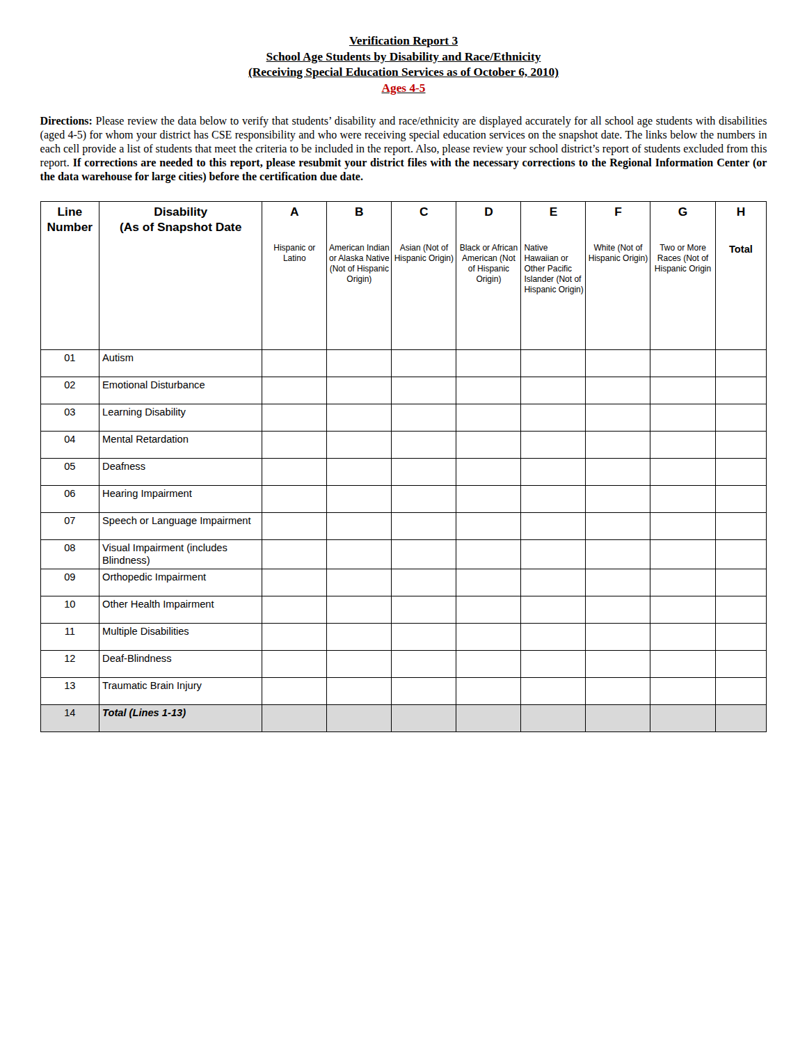Verification Report 3
School Age Students by Disability and Race/Ethnicity
(Receiving Special Education Services as of October 6, 2010)
Ages 4-5
Directions: Please review the data below to verify that students’ disability and race/ethnicity are displayed accurately for all school age students with disabilities (aged 4-5) for whom your district has CSE responsibility and who were receiving special education services on the snapshot date. The links below the numbers in each cell provide a list of students that meet the criteria to be included in the report. Also, please review your school district’s report of students excluded from this report. If corrections are needed to this report, please resubmit your district files with the necessary corrections to the Regional Information Center (or the data warehouse for large cities) before the certification due date.
| Line Number | Disability (As of Snapshot Date | A | B | C | D | E | F | G | H |
| --- | --- | --- | --- | --- | --- | --- | --- | --- | --- |
| Hispanic or Latino | American Indian or Alaska Native (Not of Hispanic Origin) | Asian (Not of Hispanic Origin) | Black or African American (Not of Hispanic Origin) | Native Hawaiian or Other Pacific Islander (Not of Hispanic Origin) | White (Not of Hispanic Origin) | Two or More Races (Not of Hispanic Origin | Total |
| 01 | Autism | | | | | | | | |
| 02 | Emotional Disturbance | | | | | | | | |
| 03 | Learning Disability | | | | | | | | |
| 04 | Mental Retardation | | | | | | | | |
| 05 | Deafness | | | | | | | | |
| 06 | Hearing Impairment | | | | | | | | |
| 07 | Speech or Language Impairment | | | | | | | | |
| 08 | Visual Impairment (includes Blindness) | | | | | | | | |
| 09 | Orthopedic Impairment | | | | | | | | |
| 10 | Other Health Impairment | | | | | | | | |
| 11 | Multiple Disabilities | | | | | | | | |
| 12 | Deaf-Blindness | | | | | | | | |
| 13 | Traumatic Brain Injury | | | | | | | | |
| 14 | Total (Lines 1-13) | | | | | | | | |